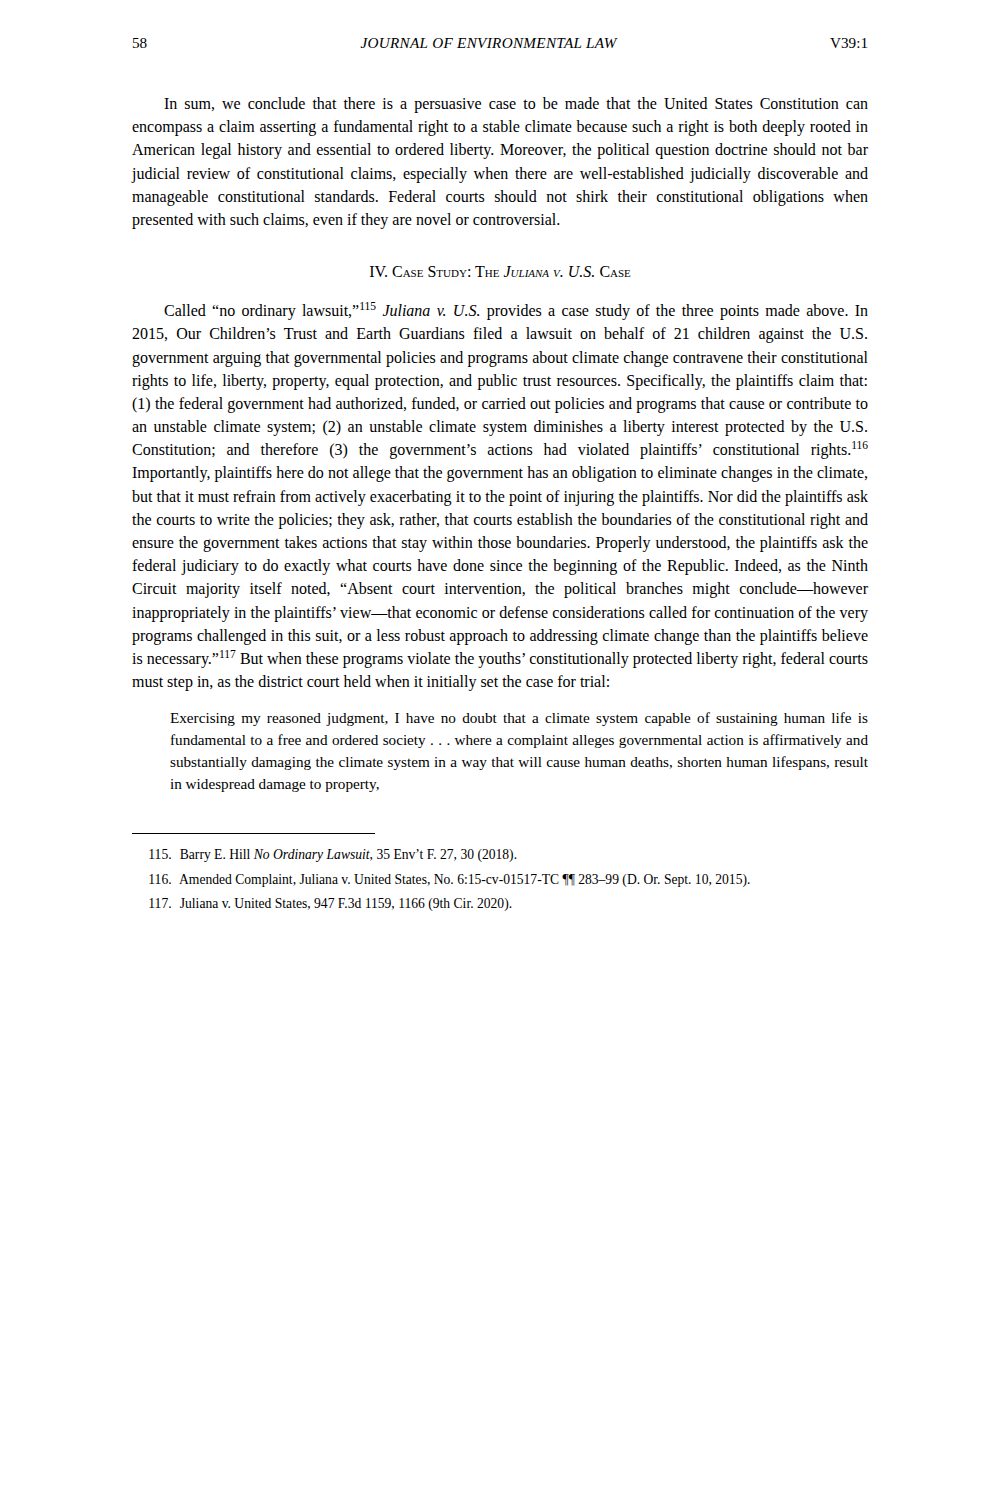58 Journal of Environmental Law V39:1
In sum, we conclude that there is a persuasive case to be made that the United States Constitution can encompass a claim asserting a fundamental right to a stable climate because such a right is both deeply rooted in American legal history and essential to ordered liberty. Moreover, the political question doctrine should not bar judicial review of constitutional claims, especially when there are well-established judicially discoverable and manageable constitutional standards. Federal courts should not shirk their constitutional obligations when presented with such claims, even if they are novel or controversial.
IV. Case Study: The Juliana v. U.S. Case
Called “no ordinary lawsuit,”115 Juliana v. U.S. provides a case study of the three points made above. In 2015, Our Children’s Trust and Earth Guardians filed a lawsuit on behalf of 21 children against the U.S. government arguing that governmental policies and programs about climate change contravene their constitutional rights to life, liberty, property, equal protection, and public trust resources. Specifically, the plaintiffs claim that: (1) the federal government had authorized, funded, or carried out policies and programs that cause or contribute to an unstable climate system; (2) an unstable climate system diminishes a liberty interest protected by the U.S. Constitution; and therefore (3) the government’s actions had violated plaintiffs’ constitutional rights.116 Importantly, plaintiffs here do not allege that the government has an obligation to eliminate changes in the climate, but that it must refrain from actively exacerbating it to the point of injuring the plaintiffs. Nor did the plaintiffs ask the courts to write the policies; they ask, rather, that courts establish the boundaries of the constitutional right and ensure the government takes actions that stay within those boundaries. Properly understood, the plaintiffs ask the federal judiciary to do exactly what courts have done since the beginning of the Republic. Indeed, as the Ninth Circuit majority itself noted, “Absent court intervention, the political branches might conclude—however inappropriately in the plaintiffs’ view—that economic or defense considerations called for continuation of the very programs challenged in this suit, or a less robust approach to addressing climate change than the plaintiffs believe is necessary.”117 But when these programs violate the youths’ constitutionally protected liberty right, federal courts must step in, as the district court held when it initially set the case for trial:
Exercising my reasoned judgment, I have no doubt that a climate system capable of sustaining human life is fundamental to a free and ordered society . . . where a complaint alleges governmental action is affirmatively and substantially damaging the climate system in a way that will cause human deaths, shorten human lifespans, result in widespread damage to property,
115. Barry E. Hill No Ordinary Lawsuit, 35 Env’t F. 27, 30 (2018).
116. Amended Complaint, Juliana v. United States, No. 6:15-cv-01517-TC ¶¶ 283–99 (D. Or. Sept. 10, 2015).
117. Juliana v. United States, 947 F.3d 1159, 1166 (9th Cir. 2020).